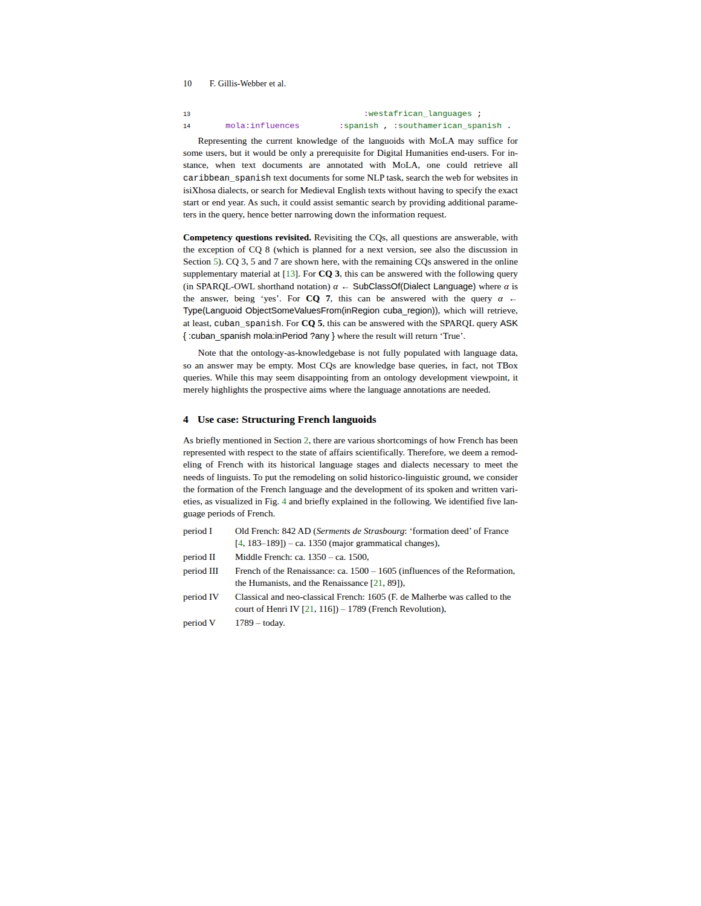10 F. Gillis-Webber et al.
13 : westafrican_languages ; 14 mola: influences : spanish , : southamerican_spanish .
Representing the current knowledge of the languoids with Mo LA may suffice for some users, but it would be only a prerequisite for Digital Humanities end-users. For instance, when text documents are annotated with Mo LA, one could retrieve all caribbean_spanish text documents for some NLP task, search the web for websites in isiXhosa dialects, or search for Medieval English texts without having to specify the exact start or end year. As such, it could assist semantic search by providing additional parameters in the query, hence better narrowing down the information request.
Competency questions revisited. Revisiting the CQs, all questions are answerable, with the exception of CQ 8 (which is planned for a next version, see also the discussion in Section 5). CQ 3, 5 and 7 are shown here, with the remaining CQs answered in the online supplementary material at [13]. For CQ 3, this can be answered with the following query (in SPARQL-OWL shorthand notation) α ← SubClassOf(Dialect Language) where α is the answer, being ‘yes’. For CQ 7, this can be answered with the query α ← Type(Languoid ObjectSomeValuesFrom(inRegion cuba_region)), which will retrieve, at least, cuban_spanish. For CQ 5, this can be answered with the SPARQL query ASK { :cuban_spanish mola:inPeriod ?any } where the result will return ‘True’.
Note that the ontology-as-knowledgebase is not fully populated with language data, so an answer may be empty. Most CQs are knowledge base queries, in fact, not TBox queries. While this may seem disappointing from an ontology development viewpoint, it merely highlights the prospective aims where the language annotations are needed.
4 Use case: Structuring French languoids
As briefly mentioned in Section 2, there are various shortcomings of how French has been represented with respect to the state of affairs scientifically. Therefore, we deem a remodeling of French with its historical language stages and dialects necessary to meet the needs of linguists. To put the remodeling on solid historico-linguistic ground, we consider the formation of the French language and the development of its spoken and written varieties, as visualized in Fig. 4 and briefly explained in the following. We identified five language periods of French.
period I
Old French: 842 AD (Serments de Strasbourg: ‘formation deed’ of France [4, 183–189]) – ca. 1350 (major grammatical changes),
period II
Middle French: ca. 1350 – ca. 1500,
period III
French of the Renaissance: ca. 1500 – 1605 (influences of the Reformation, the Humanists, and the Renaissance [21, 89]),
period IV
Classical and neo-classical French: 1605 (F. de Malherbe was called to the court of Henri IV [21, 116]) – 1789 (French Revolution),
period V
1789 – today.